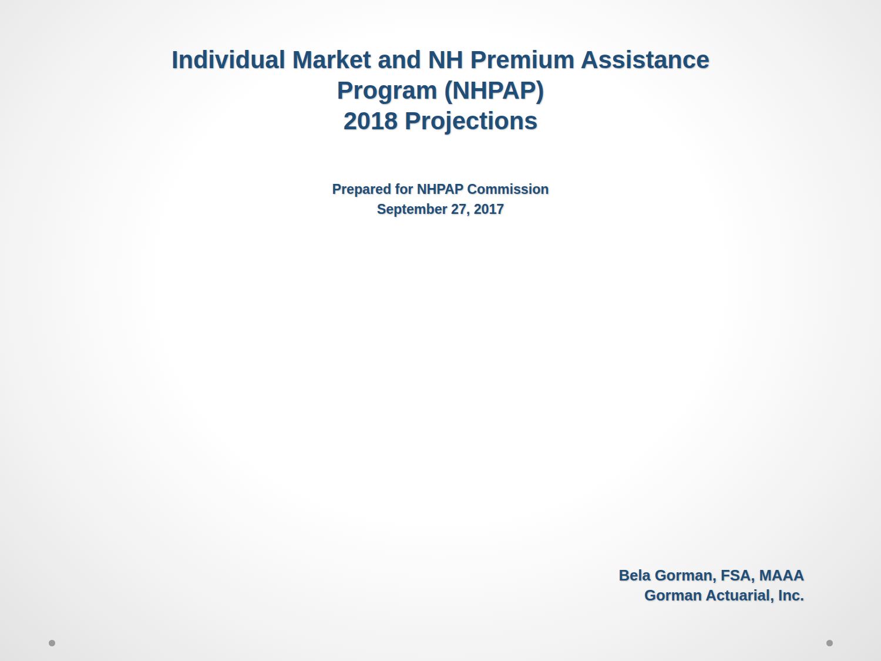Individual Market and NH Premium Assistance
Program (NHPAP)
2018 Projections
Prepared for NHPAP Commission
September 27, 2017
Bela Gorman, FSA, MAAA
Gorman Actuarial, Inc.